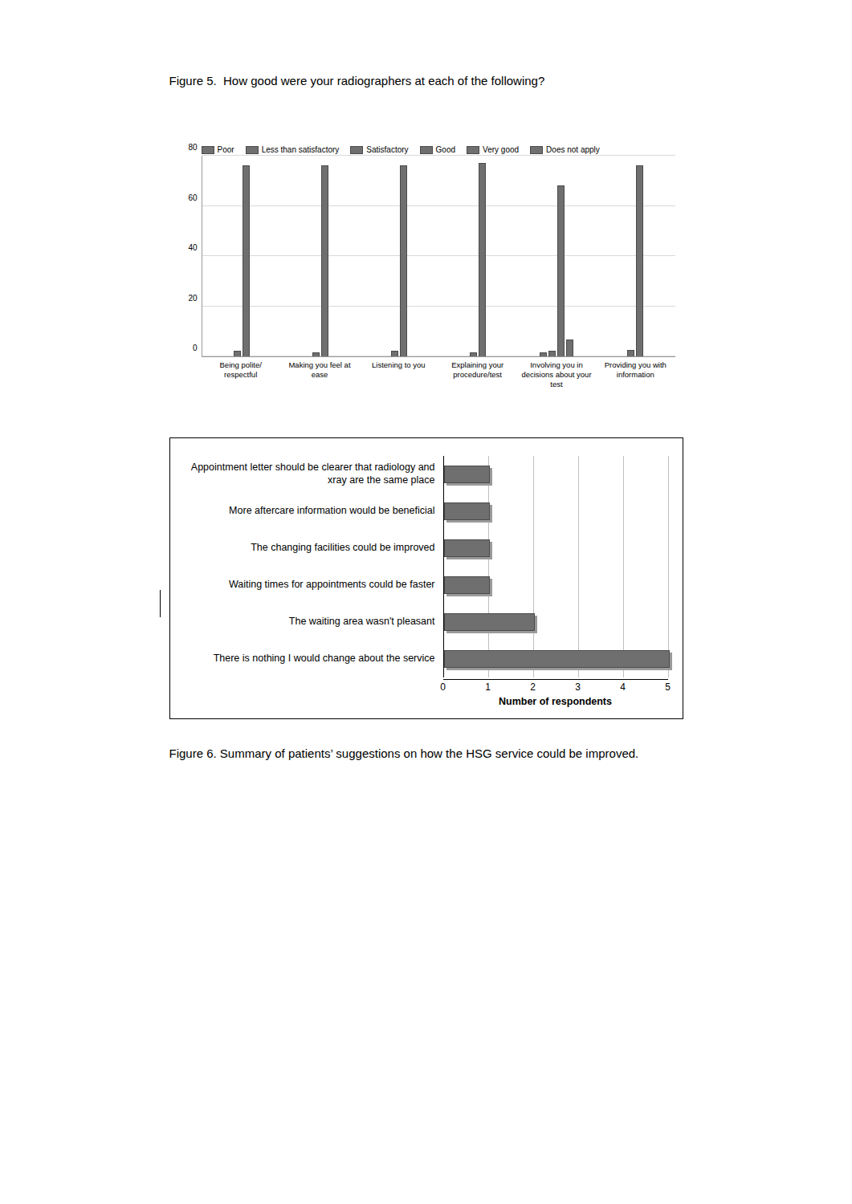Figure 5. How good were your radiographers at each of the following?
Poor Less than satisfactory Satisfactory Good Very good Does not apply
0
20
40
60
80
Being polite/ respectful
Making you feel at ease
Listening to you
Explaining your procedure/test
Involving you in decisions about your test
Providing you with information
Appointment letter should be clearer that radiology and xray are the same place
More aftercare information would be beneficial
The changing facilities could be improved
Waiting times for appointments could be faster
The waiting area wasn't pleasant
There is nothing I would change about the service
0 1 2 3 4 5
Number of respondents
Figure 6. Summary of patients’ suggestions on how the HSG service could be improved.